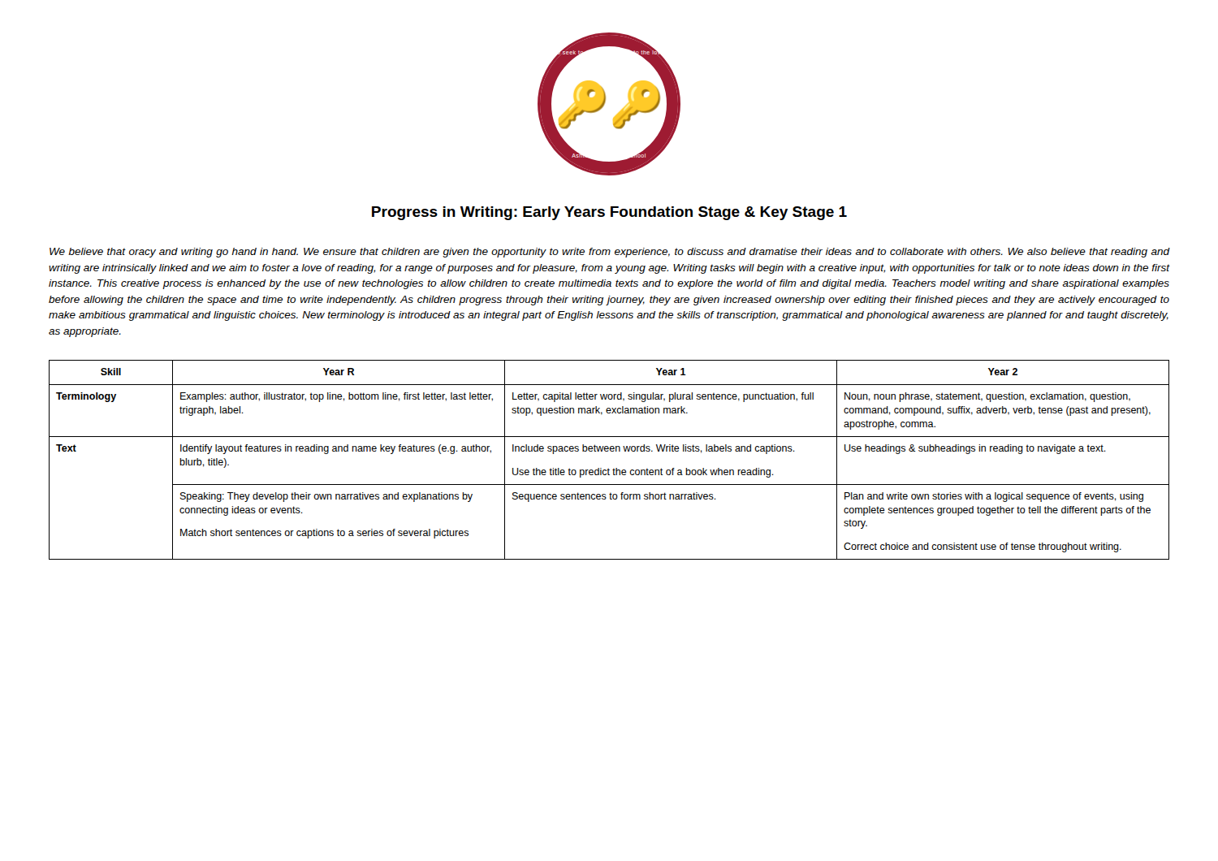To seek to open our hearts to the love of God and learning
Ashton St. Peter's School
🔑🔑
Progress in Writing: Early Years Foundation Stage & Key Stage 1
We believe that oracy and writing go hand in hand. We ensure that children are given the opportunity to write from experience, to discuss and dramatise their ideas and to collaborate with others. We also believe that reading and writing are intrinsically linked and we aim to foster a love of reading, for a range of purposes and for pleasure, from a young age. Writing tasks will begin with a creative input, with opportunities for talk or to note ideas down in the first instance. This creative process is enhanced by the use of new technologies to allow children to create multimedia texts and to explore the world of film and digital media. Teachers model writing and share aspirational examples before allowing the children the space and time to write independently. As children progress through their writing journey, they are given increased ownership over editing their finished pieces and they are actively encouraged to make ambitious grammatical and linguistic choices. New terminology is introduced as an integral part of English lessons and the skills of transcription, grammatical and phonological awareness are planned for and taught discretely, as appropriate.
| Skill | Year R | Year 1 | Year 2 |
| --- | --- | --- | --- |
| Terminology | Examples: author, illustrator, top line, bottom line, first letter, last letter, trigraph, label. | Letter, capital letter word, singular, plural sentence, punctuation, full stop, question mark, exclamation mark. | Noun, noun phrase, statement, question, exclamation, question, command, compound, suffix, adverb, verb, tense (past and present), apostrophe, comma. |
| Text | Identify layout features in reading and name key features (e.g. author, blurb, title). | Include spaces between words. Write lists, labels and captions. Use the title to predict the content of a book when reading. | Use headings & subheadings in reading to navigate a text. |
| Speaking: They develop their own narratives and explanations by connecting ideas or events. Match short sentences or captions to a series of several pictures | Sequence sentences to form short narratives. | Plan and write own stories with a logical sequence of events, using complete sentences grouped together to tell the different parts of the story. Correct choice and consistent use of tense throughout writing. |